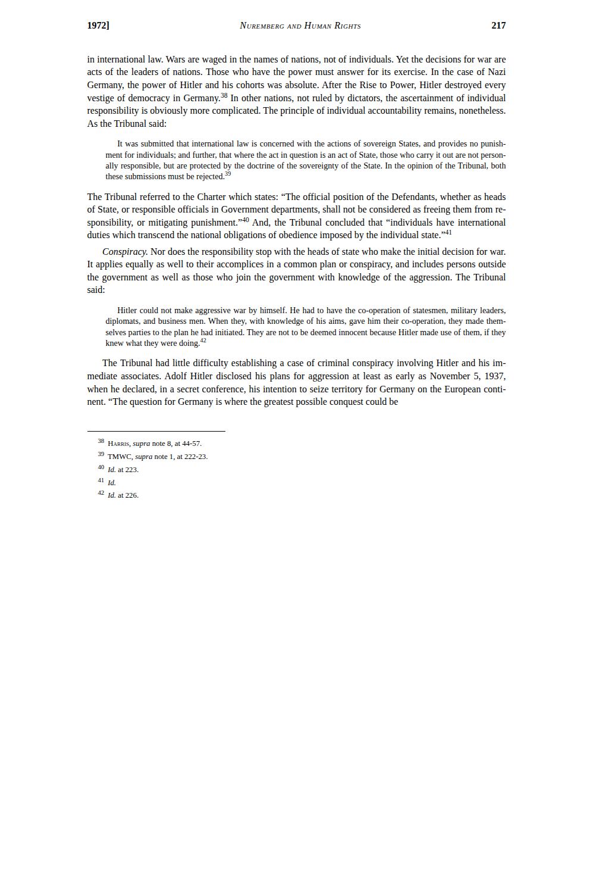1972] Nuremberg and Human Rights 217
in international law. Wars are waged in the names of nations, not of individuals. Yet the decisions for war are acts of the leaders of nations. Those who have the power must answer for its exercise. In the case of Nazi Germany, the power of Hitler and his cohorts was absolute. After the Rise to Power, Hitler destroyed every vestige of democracy in Germany.38 In other nations, not ruled by dictators, the ascertainment of individual responsibility is obviously more complicated. The principle of individual accountability remains, nonetheless. As the Tribunal said:
It was submitted that international law is concerned with the actions of sovereign States, and provides no punishment for individuals; and further, that where the act in question is an act of State, those who carry it out are not personally responsible, but are protected by the doctrine of the sovereignty of the State. In the opinion of the Tribunal, both these submissions must be rejected.39
The Tribunal referred to the Charter which states: “The official position of the Defendants, whether as heads of State, or responsible officials in Government departments, shall not be considered as freeing them from responsibility, or mitigating punishment.”40 And, the Tribunal concluded that “individuals have international duties which transcend the national obligations of obedience imposed by the individual state.”41
Conspiracy. Nor does the responsibility stop with the heads of state who make the initial decision for war. It applies equally as well to their accomplices in a common plan or conspiracy, and includes persons outside the government as well as those who join the government with knowledge of the aggression. The Tribunal said:
Hitler could not make aggressive war by himself. He had to have the co-operation of statesmen, military leaders, diplomats, and business men. When they, with knowledge of his aims, gave him their co-operation, they made themselves parties to the plan he had initiated. They are not to be deemed innocent because Hitler made use of them, if they knew what they were doing.42
The Tribunal had little difficulty establishing a case of criminal conspiracy involving Hitler and his immediate associates. Adolf Hitler disclosed his plans for aggression at least as early as November 5, 1937, when he declared, in a secret conference, his intention to seize territory for Germany on the European continent. “The question for Germany is where the greatest possible conquest could be
38 Harris, supra note 8, at 44-57.
39 TMWC, supra note 1, at 222-23.
40 Id. at 223.
41 Id.
42 Id. at 226.